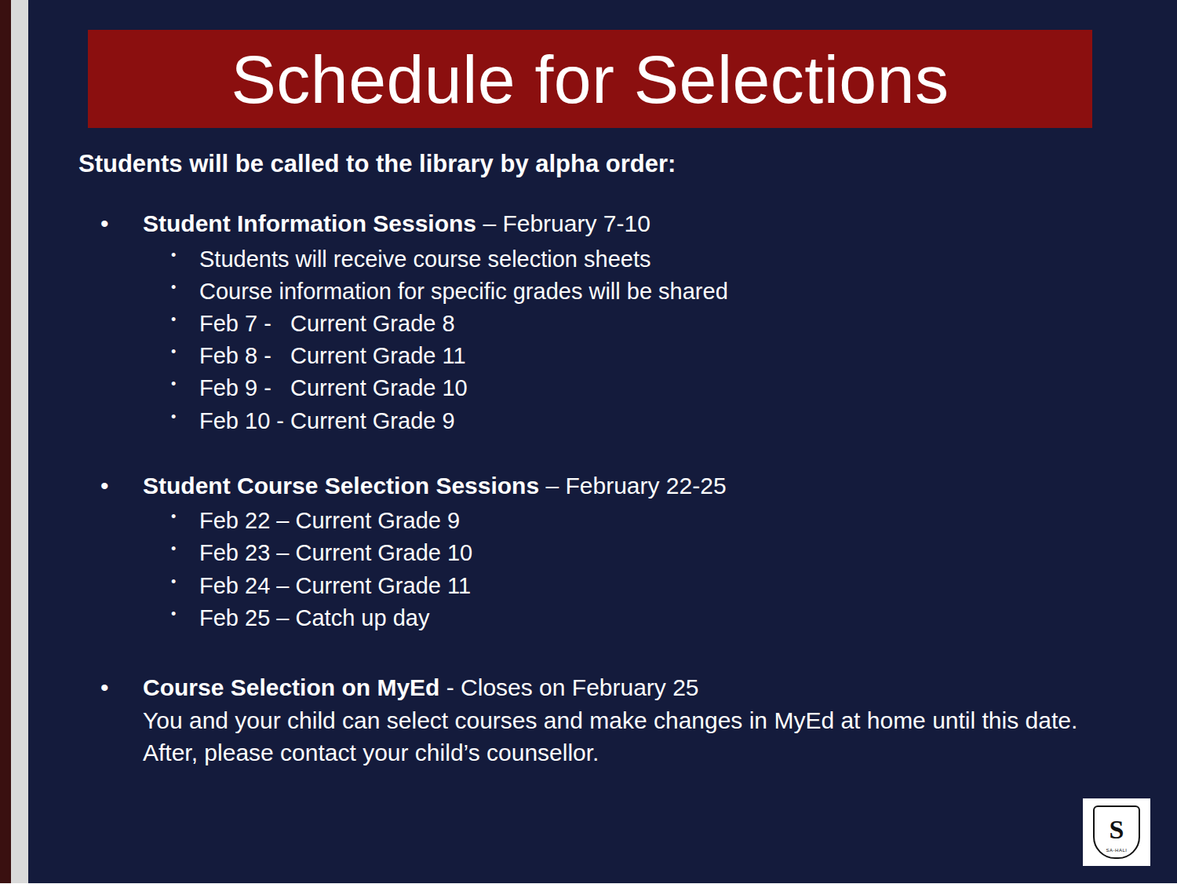Schedule for Selections
Students will be called to the library by alpha order:
Student Information Sessions – February 7-10
Students will receive course selection sheets
Course information for specific grades will be shared
Feb 7 - Current Grade 8
Feb 8 - Current Grade 11
Feb 9 - Current Grade 10
Feb 10 - Current Grade 9
Student Course Selection Sessions – February 22-25
Feb 22 – Current Grade 9
Feb 23 – Current Grade 10
Feb 24 – Current Grade 11
Feb 25 – Catch up day
Course Selection on MyEd - Closes on February 25 You and your child can select courses and make changes in MyEd at home until this date. After, please contact your child’s counsellor.
S
SA-HALI